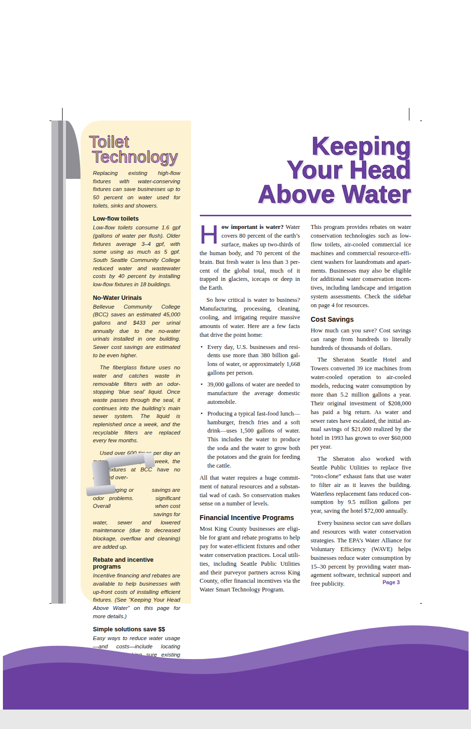Toilet Technology
Replacing existing high-flow fixtures with water-conserving fixtures can save businesses up to 50 percent on water used for toilets, sinks and showers.
Low-flow toilets
Low-flow toilets consume 1.6 gpf (gallons of water per flush). Older fixtures average 3–4 gpf, with some using as much as 5 gpf. South Seattle Community College reduced water and wastewater costs by 40 percent by installing low-flow fixtures in 18 buildings.
No-Water Urinals
Bellevue Community College (BCC) saves an estimated 45,000 gallons and $433 per urinal annually due to the no-water urinals installed in one building. Sewer cost savings are estimated to be even higher.
The fiberglass fixture uses no water and catches waste in removable filters with an odor-stopping ‘blue seal’ liquid. Once waste passes through the seal, it continues into the building’s main sewer system. The liquid is replenished once a week, and the recyclable filters are replaced every few months.
Used over 600 times per day an average of six days a week, the new fixtures at BCC have no reported over-
savings are
significant
when cost
savings for flow, clogging or odor problems. Overall
water, sewer and lowered maintenance (due to decreased blockage, overflow and cleaning) are added up.
Rebate and incentive programs
Incentive financing and rebates are available to help businesses with up-front costs of installing efficient fixtures. (See “Keeping Your Head Above Water” on this page for more details.)
Simple solutions save $$
Easy ways to reduce water usage—and costs—include locating leaks and making sure existing fixtures were properly installed. One leaky toilet can cost a business up to $75 per day. And improperly installed flaps or flush valves can transform a “low-flow” model into one that uses up to 5 gpf.
Keeping Your Head Above Water
How important is water? Water covers 80 percent of the earth’s surface, makes up two-thirds of the human body, and 70 percent of the brain. But fresh water is less than 3 percent of the global total, much of it trapped in glaciers, icecaps or deep in the Earth.
So how critical is water to business? Manufacturing, processing, cleaning, cooling, and irrigating require massive amounts of water. Here are a few facts that drive the point home:
Every day, U.S. businesses and residents use more than 380 billion gallons of water, or approximately 1,668 gallons per person.
39,000 gallons of water are needed to manufacture the average domestic automobile.
Producing a typical fast-food lunch—hamburger, french fries and a soft drink—uses 1,500 gallons of water. This includes the water to produce the soda and the water to grow both the potatoes and the grain for feeding the cattle.
All that water requires a huge commitment of natural resources and a substantial wad of cash. So conservation makes sense on a number of levels.
Financial Incentive Programs
Most King County businesses are eligible for grant and rebate programs to help pay for water-efficient fixtures and other water conservation practices. Local utilities, including Seattle Public Utilities and their purveyor partners across King County, offer financial incentives via the Water Smart Technology Program.
This program provides rebates on water conservation technologies such as low-flow toilets, air-cooled commercial ice machines and commercial resource-efficient washers for laundromats and apartments. Businesses may also be eligible for additional water conservation incentives, including landscape and irrigation system assessments. Check the sidebar on page 4 for resources.
Cost Savings
How much can you save? Cost savings can range from hundreds to literally hundreds of thousands of dollars.
The Sheraton Seattle Hotel and Towers converted 39 ice machines from water-cooled operation to air-cooled models, reducing water consumption by more than 5.2 million gallons a year. Their original investment of $208,000 has paid a big return. As water and sewer rates have escalated, the initial annual savings of $21,000 realized by the hotel in 1993 has grown to over $60,000 per year.
The Sheraton also worked with Seattle Public Utilities to replace five “roto-clone” exhaust fans that use water to filter air as it leaves the building. Waterless replacement fans reduced consumption by 9.5 million gallons per year, saving the hotel $72,000 annually.
Every business sector can save dollars and resources with water conservation strategies. The EPA’s Water Alliance for Voluntary Efficiency (WAVE) helps businesses reduce water consumption by 15–30 percent by providing water management software, technical support and free publicity.
Page 3